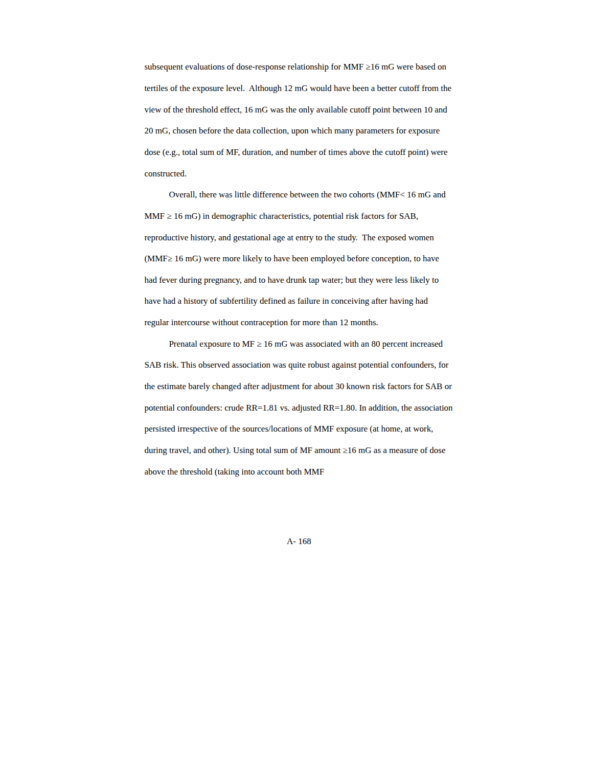subsequent evaluations of dose-response relationship for MMF ≥16 mG were based on tertiles of the exposure level. Although 12 mG would have been a better cutoff from the view of the threshold effect, 16 mG was the only available cutoff point between 10 and 20 mG, chosen before the data collection, upon which many parameters for exposure dose (e.g., total sum of MF, duration, and number of times above the cutoff point) were constructed.
Overall, there was little difference between the two cohorts (MMF< 16 mG and MMF ≥ 16 mG) in demographic characteristics, potential risk factors for SAB, reproductive history, and gestational age at entry to the study. The exposed women (MMF≥ 16 mG) were more likely to have been employed before conception, to have had fever during pregnancy, and to have drunk tap water; but they were less likely to have had a history of subfertility defined as failure in conceiving after having had regular intercourse without contraception for more than 12 months.
Prenatal exposure to MF ≥ 16 mG was associated with an 80 percent increased SAB risk. This observed association was quite robust against potential confounders, for the estimate barely changed after adjustment for about 30 known risk factors for SAB or potential confounders: crude RR=1.81 vs. adjusted RR=1.80. In addition, the association persisted irrespective of the sources/locations of MMF exposure (at home, at work, during travel, and other). Using total sum of MF amount ≥16 mG as a measure of dose above the threshold (taking into account both MMF
A- 168